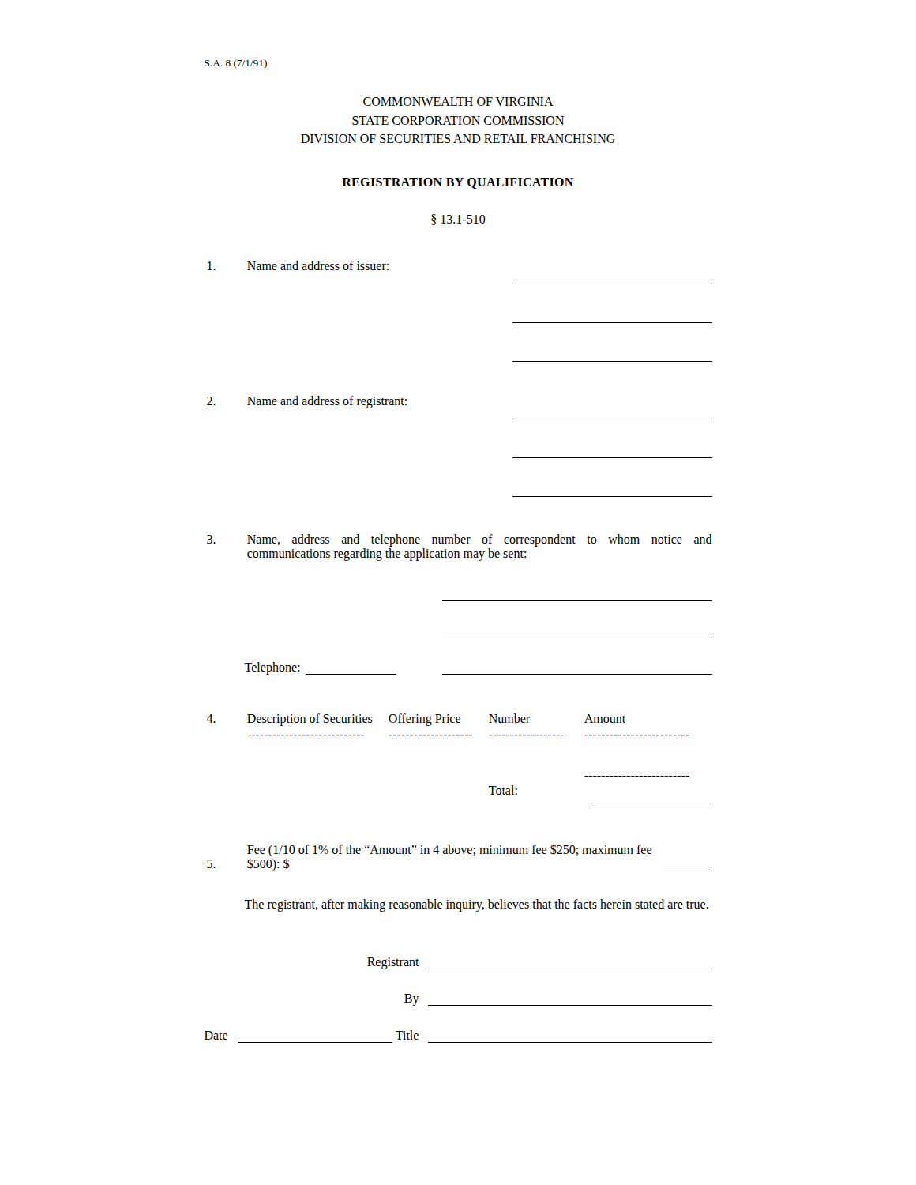S.A. 8 (7/1/91)
COMMONWEALTH OF VIRGINIA STATE CORPORATION COMMISSION DIVISION OF SECURITIES AND RETAIL FRANCHISING
REGISTRATION BY QUALIFICATION
§ 13.1-510
1.
Name and address of issuer:
2.
Name and address of registrant:
3.
Name, address and telephone number of correspondent to whom notice and communications regarding the application may be sent:
Telephone:
4.
| Description of Securities | Offering Price | Number | Amount |
| ---------------------------- | -------------------- | ------------------ | ------------------------- |
| | | | ------------------------- |
| | | Total: | |
5.
Fee (1/10 of 1% of the “Amount” in 4 above; minimum fee $250; maximum fee $500): $
The registrant, after making reasonable inquiry, believes that the facts herein stated are true.
Registrant
By
Date
Title